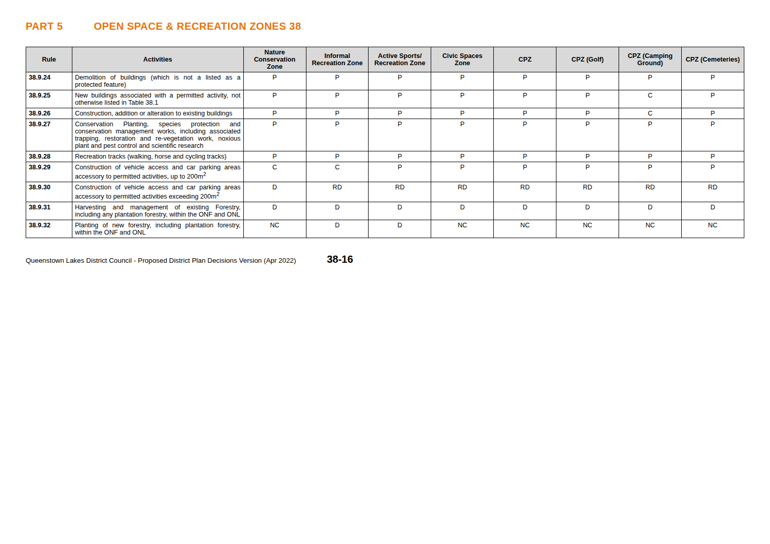PART 5 OPEN SPACE & RECREATION ZONES 38
| Rule | Activities | Nature Conservation Zone | Informal Recreation Zone | Active Sports/ Recreation Zone | Civic Spaces Zone | CPZ | CPZ (Golf) | CPZ (Camping Ground) | CPZ (Cemeteries) |
| --- | --- | --- | --- | --- | --- | --- | --- | --- | --- |
| 38.9.24 | Demolition of buildings (which is not a listed as a protected feature) | P | P | P | P | P | P | P | P |
| 38.9.25 | New buildings associated with a permitted activity, not otherwise listed in Table 38.1 | P | P | P | P | P | P | C | P |
| 38.9.26 | Construction, addition or alteration to existing buildings | P | P | P | P | P | P | C | P |
| 38.9.27 | Conservation Planting, species protection and conservation management works, including associated trapping, restoration and re-vegetation work, noxious plant and pest control and scientific research | P | P | P | P | P | P | P | P |
| 38.9.28 | Recreation tracks (walking, horse and cycling tracks) | P | P | P | P | P | P | P | P |
| 38.9.29 | Construction of vehicle access and car parking areas accessory to permitted activities, up to 200m 2 | C | C | P | P | P | P | P | P |
| 38.9.30 | Construction of vehicle access and car parking areas accessory to permitted activities exceeding 200m 2 | D | RD | RD | RD | RD | RD | RD | RD |
| 38.9.31 | Harvesting and management of existing Forestry, including any plantation forestry, within the ONF and ONL | D | D | D | D | D | D | D | D |
| 38.9.32 | Planting of new forestry, including plantation forestry, within the ONF and ONL | NC | D | D | NC | NC | NC | NC | NC |
Queenstown Lakes District Council - Proposed District Plan Decisions Version (Apr 2022) 38-16